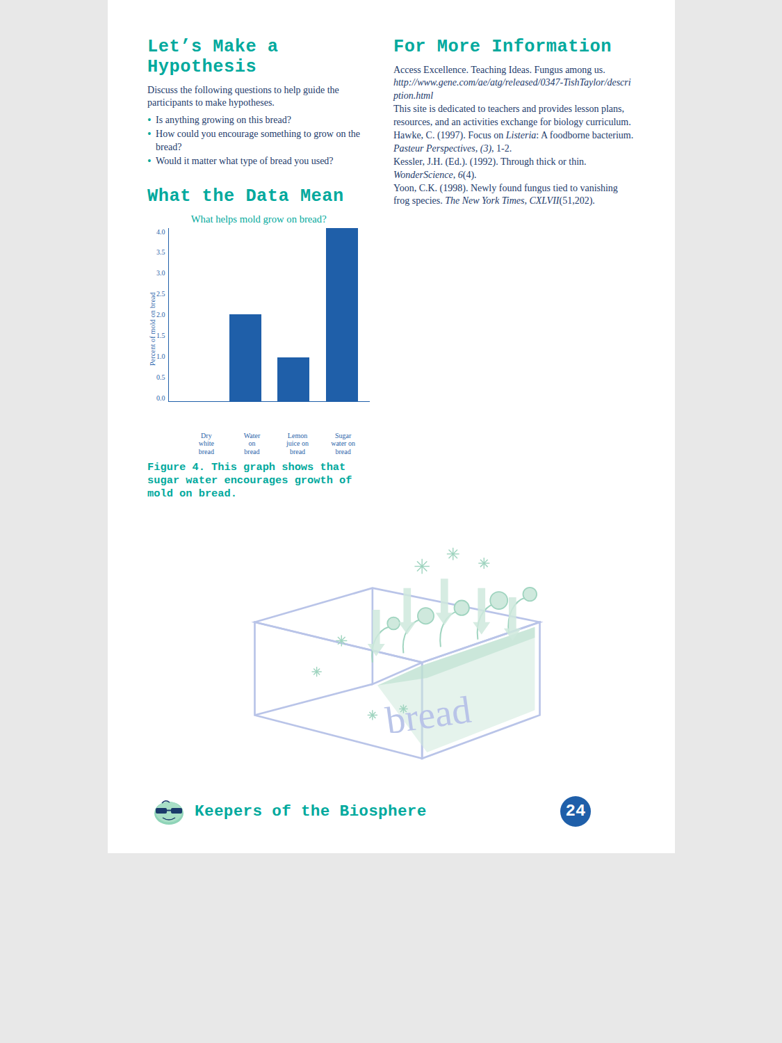Let’s Make a Hypothesis
Discuss the following questions to help guide the participants to make hypotheses.
Is anything growing on this bread?
How could you encourage something to grow on the bread?
Would it matter what type of bread you used?
What the Data Mean
What helps mold grow on bread?
Percent of mold on bread
4.0 3.5 3.0 2.5 2.0 1.5 1.0 0.5 0.0
Dry
white
bread
Water
on
bread
Lemon
juice on
bread
Sugar
water on
bread
Figure 4. This graph shows that sugar water encourages growth of mold on bread.
For More Information
Access Excellence. Teaching Ideas. Fungus among us.
http://www.gene.com/ae/atg/released/0347-TishTaylor/description.html
This site is dedicated to teachers and provides lesson plans, resources, and an activities exchange for biology curriculum.
Hawke, C. (1997). Focus on Listeria: A foodborne bacterium. Pasteur Perspectives, (3), 1-2.
Kessler, J.H. (Ed.). (1992). Through thick or thin. WonderScience, 6(4).
Yoon, C.K. (1998). Newly found fungus tied to vanishing frog species. The New York Times, CXLVII(51,202).
bread
Keepers of the Biosphere
24